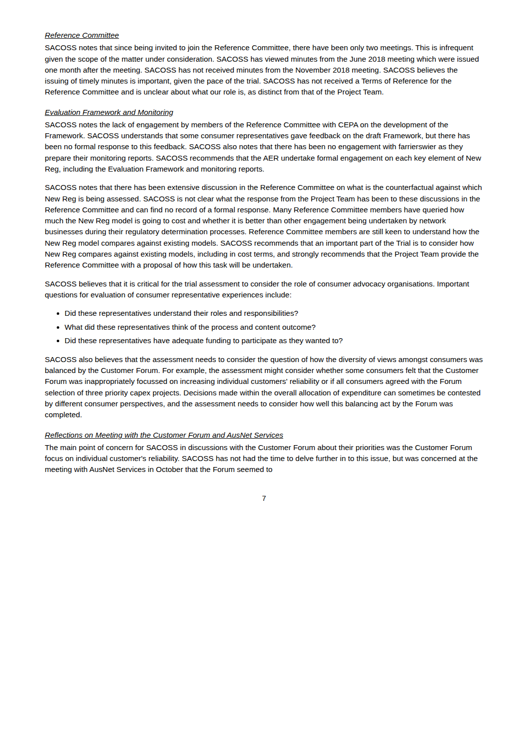Reference Committee
SACOSS notes that since being invited to join the Reference Committee, there have been only two meetings. This is infrequent given the scope of the matter under consideration. SACOSS has viewed minutes from the June 2018 meeting which were issued one month after the meeting. SACOSS has not received minutes from the November 2018 meeting. SACOSS believes the issuing of timely minutes is important, given the pace of the trial. SACOSS has not received a Terms of Reference for the Reference Committee and is unclear about what our role is, as distinct from that of the Project Team.
Evaluation Framework and Monitoring
SACOSS notes the lack of engagement by members of the Reference Committee with CEPA on the development of the Framework. SACOSS understands that some consumer representatives gave feedback on the draft Framework, but there has been no formal response to this feedback. SACOSS also notes that there has been no engagement with farrierswier as they prepare their monitoring reports. SACOSS recommends that the AER undertake formal engagement on each key element of New Reg, including the Evaluation Framework and monitoring reports.
SACOSS notes that there has been extensive discussion in the Reference Committee on what is the counterfactual against which New Reg is being assessed. SACOSS is not clear what the response from the Project Team has been to these discussions in the Reference Committee and can find no record of a formal response. Many Reference Committee members have queried how much the New Reg model is going to cost and whether it is better than other engagement being undertaken by network businesses during their regulatory determination processes. Reference Committee members are still keen to understand how the New Reg model compares against existing models. SACOSS recommends that an important part of the Trial is to consider how New Reg compares against existing models, including in cost terms, and strongly recommends that the Project Team provide the Reference Committee with a proposal of how this task will be undertaken.
SACOSS believes that it is critical for the trial assessment to consider the role of consumer advocacy organisations. Important questions for evaluation of consumer representative experiences include:
Did these representatives understand their roles and responsibilities?
What did these representatives think of the process and content outcome?
Did these representatives have adequate funding to participate as they wanted to?
SACOSS also believes that the assessment needs to consider the question of how the diversity of views amongst consumers was balanced by the Customer Forum. For example, the assessment might consider whether some consumers felt that the Customer Forum was inappropriately focussed on increasing individual customers' reliability or if all consumers agreed with the Forum selection of three priority capex projects. Decisions made within the overall allocation of expenditure can sometimes be contested by different consumer perspectives, and the assessment needs to consider how well this balancing act by the Forum was completed.
Reflections on Meeting with the Customer Forum and AusNet Services
The main point of concern for SACOSS in discussions with the Customer Forum about their priorities was the Customer Forum focus on individual customer's reliability. SACOSS has not had the time to delve further in to this issue, but was concerned at the meeting with AusNet Services in October that the Forum seemed to
7